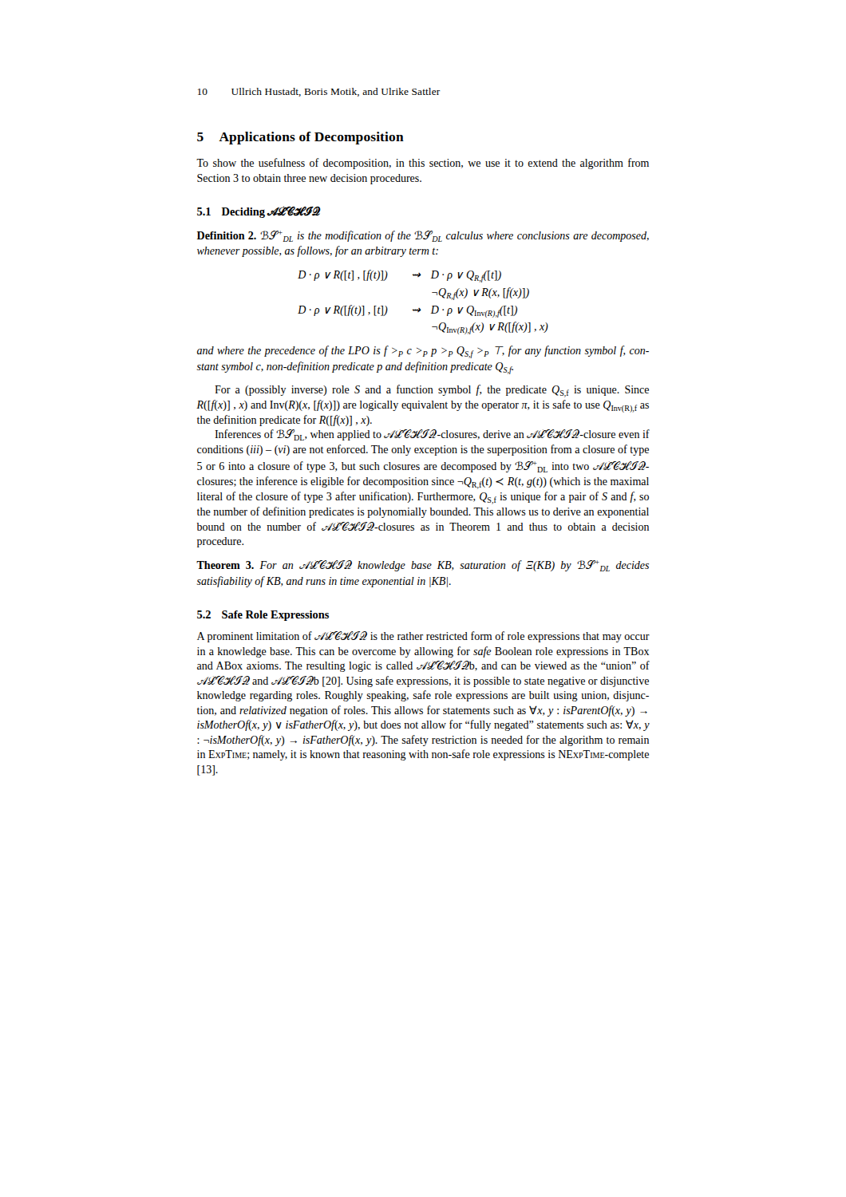10 Ullrich Hustadt, Boris Motik, and Ulrike Sattler
5 Applications of Decomposition
To show the usefulness of decomposition, in this section, we use it to extend the algorithm from Section 3 to obtain three new decision procedures.
5.1 Deciding 𝒜ℒ𝒞ℋℐ𝒬
Definition 2. ℬ𝒮+DL is the modification of the ℬ𝒮 DL calculus where conclusions are decomposed, whenever possible, as follows, for an arbitrary term t:
| D · ρ ∨ R( [ t ] , [ f(t) ] ) | ⇝ | D · ρ ∨ Q R,f ( [ t ] ) |
| | | ¬Q R,f (x) ∨ R(x, [ f(x) ] ) |
| D · ρ ∨ R( [ f(t) ] , [ t ] ) | ⇝ | D · ρ ∨ Q Inv (R),f ( [ t ] ) |
| | | ¬Q Inv (R),f (x) ∨ R( [ f(x) ] , x) |
and where the precedence of the LPO is f >P c >P p >P QS,f >P ⊤, for any function symbol f, constant symbol c, non-definition predicate p and definition predicate QS,f.
For a (possibly inverse) role S and a function symbol f, the predicate QS,f is unique. Since R([f(x)] , x) and Inv(R)(x, [f(x)]) are logically equivalent by the operator π, it is safe to use QInv(R),f as the definition predicate for R([f(x)] , x).
Inferences of ℬ𝒮 DL, when applied to 𝒜ℒ𝒞ℋℐ𝒬-closures, derive an 𝒜ℒ𝒞ℋℐ𝒬-closure even if conditions (iii) – (vi) are not enforced. The only exception is the superposition from a closure of type 5 or 6 into a closure of type 3, but such closures are decomposed by ℬ𝒮+DL into two 𝒜ℒ𝒞ℋℐ𝒬-closures; the inference is eligible for decomposition since ¬QR,f(t) ≺ R(t, g(t)) (which is the maximal literal of the closure of type 3 after unification). Furthermore, QS,f is unique for a pair of S and f, so the number of definition predicates is polynomially bounded. This allows us to derive an exponential bound on the number of 𝒜ℒ𝒞ℋℐ𝒬-closures as in Theorem 1 and thus to obtain a decision procedure.
Theorem 3. For an 𝒜ℒ𝒞ℋℐ𝒬 knowledge base KB, saturation of Ξ(KB) by ℬ𝒮+DL decides satisfiability of KB, and runs in time exponential in |KB|.
5.2 Safe Role Expressions
A prominent limitation of 𝒜ℒ𝒞ℋℐ𝒬 is the rather restricted form of role expressions that may occur in a knowledge base. This can be overcome by allowing for safe Boolean role expressions in TBox and ABox axioms. The resulting logic is called 𝒜ℒ𝒞ℋℐ𝒬b, and can be viewed as the “union” of 𝒜ℒ𝒞ℋℐ𝒬 and 𝒜ℒ𝒞ℐ𝒬b [20]. Using safe expressions, it is possible to state negative or disjunctive knowledge regarding roles. Roughly speaking, safe role expressions are built using union, disjunction, and relativized negation of roles. This allows for statements such as ∀x, y : isParentOf(x, y) → isMotherOf(x, y) ∨ isFatherOf(x, y), but does not allow for “fully negated” statements such as: ∀x, y : ¬isMotherOf(x, y) → isFatherOf(x, y). The safety restriction is needed for the algorithm to remain in ExpTime; namely, it is known that reasoning with non-safe role expressions is NExpTime-complete [13].